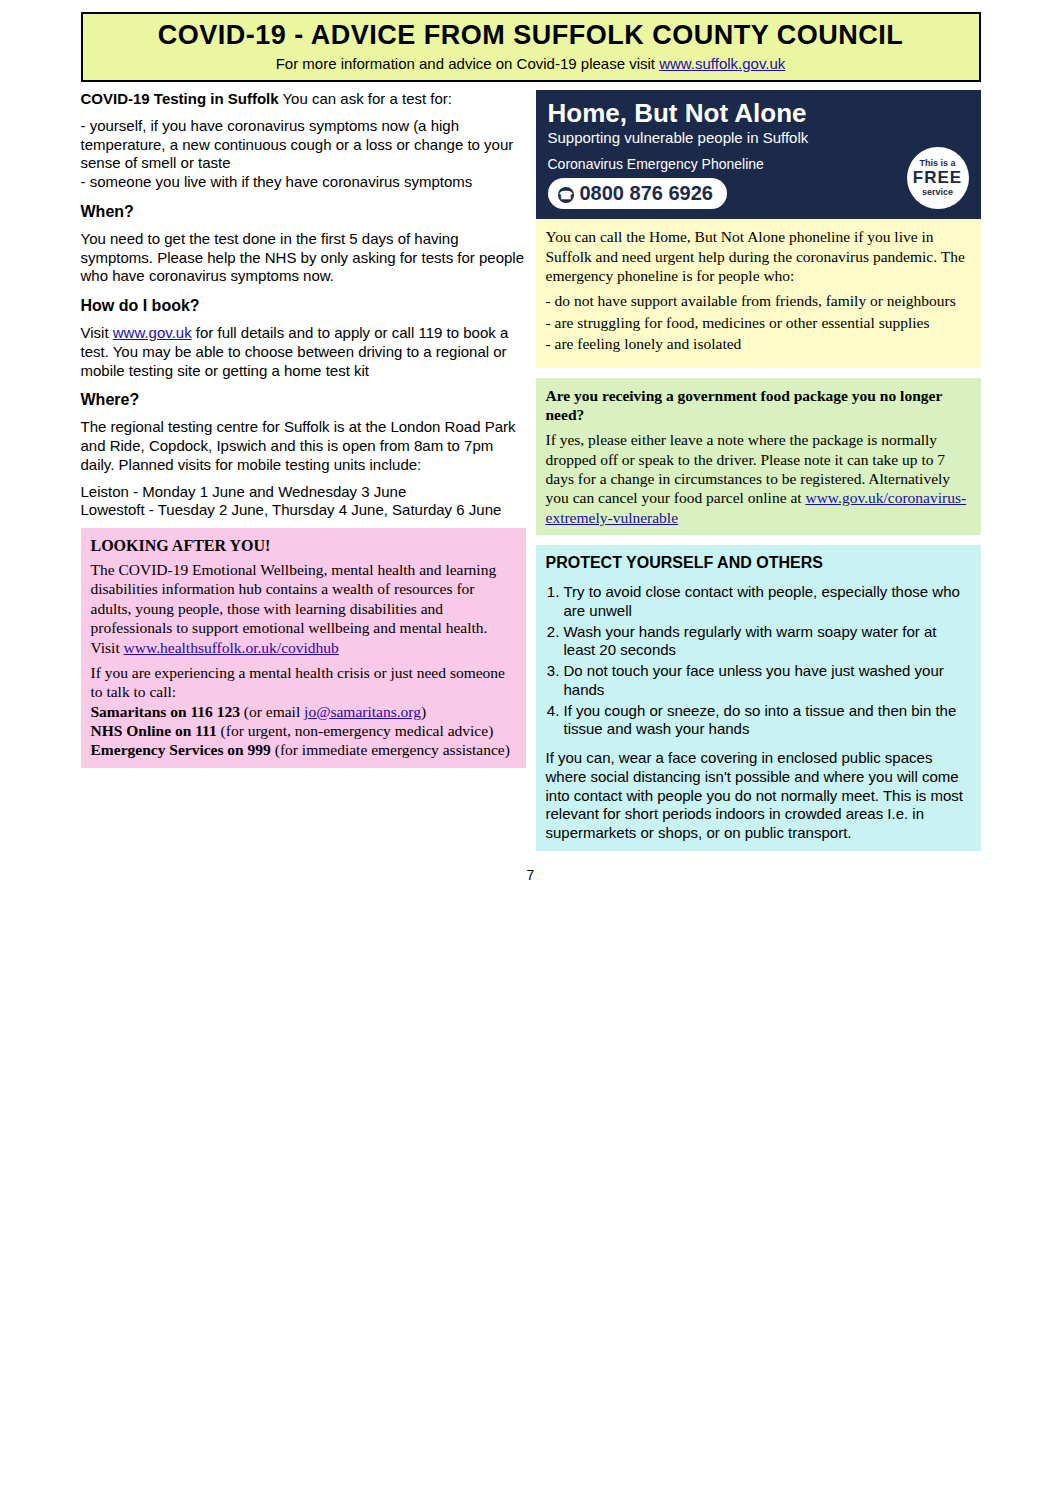COVID-19 - ADVICE FROM SUFFOLK COUNTY COUNCIL
For more information and advice on Covid-19 please visit www.suffolk.gov.uk
COVID-19 Testing in Suffolk You can ask for a test for:
- yourself, if you have coronavirus symptoms now (a high temperature, a new continuous cough or a loss or change to your sense of smell or taste
- someone you live with if they have coronavirus symptoms
When?
You need to get the test done in the first 5 days of having symptoms. Please help the NHS by only asking for tests for people who have coronavirus symptoms now.
How do I book?
Visit www.gov.uk for full details and to apply or call 119 to book a test. You may be able to choose between driving to a regional or mobile testing site or getting a home test kit
Where?
The regional testing centre for Suffolk is at the London Road Park and Ride, Copdock, Ipswich and this is open from 8am to 7pm daily. Planned visits for mobile testing units include:
Leiston - Monday 1 June and Wednesday 3 June
Lowestoft - Tuesday 2 June, Thursday 4 June, Saturday 6 June
LOOKING AFTER YOU!
The COVID-19 Emotional Wellbeing, mental health and learning disabilities information hub contains a wealth of resources for adults, young people, those with learning disabilities and professionals to support emotional wellbeing and mental health. Visit www.healthsuffolk.or.uk/covidhub
If you are experiencing a mental health crisis or just need someone to talk to call:
Samaritans on 116 123 (or email jo@samaritans.org)
NHS Online on 111 (for urgent, non-emergency medical advice)
Emergency Services on 999 (for immediate emergency assistance)
Home, But Not Alone
Supporting vulnerable people in Suffolk
Coronavirus Emergency Phoneline
☎0800 876 6926
This is aFREEservice
You can call the Home, But Not Alone phoneline if you live in Suffolk and need urgent help during the coronavirus pandemic. The emergency phoneline is for people who:
- do not have support available from friends, family or neighbours
- are struggling for food, medicines or other essential supplies
- are feeling lonely and isolated
Are you receiving a government food package you no longer need?
If yes, please either leave a note where the package is normally dropped off or speak to the driver. Please note it can take up to 7 days for a change in circumstances to be registered. Alternatively you can cancel your food parcel online at www.gov.uk/coronavirus-extremely-vulnerable
PROTECT YOURSELF AND OTHERS
Try to avoid close contact with people, especially those who are unwell
Wash your hands regularly with warm soapy water for at least 20 seconds
Do not touch your face unless you have just washed your hands
If you cough or sneeze, do so into a tissue and then bin the tissue and wash your hands
If you can, wear a face covering in enclosed public spaces where social distancing isn't possible and where you will come into contact with people you do not normally meet. This is most relevant for short periods indoors in crowded areas I.e. in supermarkets or shops, or on public transport.
7